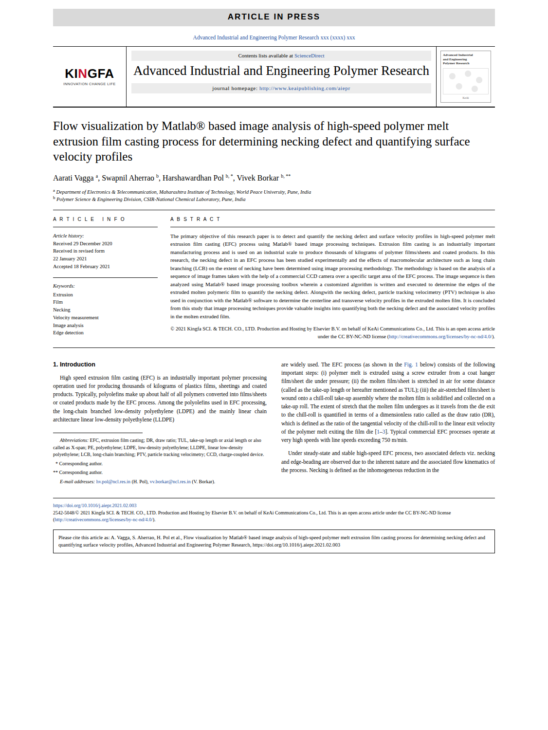ARTICLE IN PRESS
Advanced Industrial and Engineering Polymer Research xxx (xxxx) xxx
KINGFA
INNOVATION CHANGE LIFE
Contents lists available at ScienceDirect
Advanced Industrial and Engineering Polymer Research
journal homepage: http://www.keaipublishing.com/aiepr
Advanced Industrial
and Engineering
Polymer Research
KeAi
Flow visualization by Matlab® based image analysis of high-speed polymer melt extrusion film casting process for determining necking defect and quantifying surface velocity profiles
Aarati Vagga a, Swapnil Aherrao b, Harshawardhan Pol b, *, Vivek Borkar b, **
a Department of Electronics & Telecommunication, Maharashtra Institute of Technology, World Peace University, Pune, India
b Polymer Science & Engineering Division, CSIR-National Chemical Laboratory, Pune, India
A R T I C L E I N F O
Article history:
Received 29 December 2020
Received in revised form
22 January 2021
Accepted 18 February 2021
Keywords:
Extrusion
Film
Necking
Velocity measurement
Image analysis
Edge detection
A B S T R A C T
The primary objective of this research paper is to detect and quantify the necking defect and surface velocity profiles in high-speed polymer melt extrusion film casting (EFC) process using Matlab® based image processing techniques. Extrusion film casting is an industrially important manufacturing process and is used on an industrial scale to produce thousands of kilograms of polymer films/sheets and coated products. In this research, the necking defect in an EFC process has been studied experimentally and the effects of macromolecular architecture such as long chain branching (LCB) on the extent of necking have been determined using image processing methodology. The methodology is based on the analysis of a sequence of image frames taken with the help of a commercial CCD camera over a specific target area of the EFC process. The image sequence is then analyzed using Matlab® based image processing toolbox wherein a customized algorithm is written and executed to determine the edges of the extruded molten polymeric film to quantify the necking defect. Alongwith the necking defect, particle tracking velocimetry (PTV) technique is also used in conjunction with the Matlab® software to determine the centerline and transverse velocity profiles in the extruded molten film. It is concluded from this study that image processing techniques provide valuable insights into quantifying both the necking defect and the associated velocity profiles in the molten extruded film.
© 2021 Kingfa SCI. & TECH. CO., LTD. Production and Hosting by Elsevier B.V. on behalf of KeAi Communications Co., Ltd. This is an open access article under the CC BY-NC-ND license (http://creativecommons.org/licenses/by-nc-nd/4.0/).
1. Introduction
High speed extrusion film casting (EFC) is an industrially important polymer processing operation used for producing thousands of kilograms of plastics films, sheetings and coated products. Typically, polyolefins make up about half of all polymers converted into films/sheets or coated products made by the EFC process. Among the polyolefins used in EFC processing, the long-chain branched low-density polyethylene (LDPE) and the mainly linear chain architecture linear low-density polyethylene (LLDPE)
Abbreviations: EFC, extrusion film casting; DR, draw ratio; TUL, take-up length or axial length or also called as X-span; PE, polyethylene; LDPE, low-density polyethylene; LLDPE, linear low-density polyethylene; LCB, long-chain branching; PTV, particle tracking velocimetry; CCD, charge-coupled device.
* Corresponding author.
** Corresponding author.
E-mail addresses: hv.pol@ncl.res.in (H. Pol), vv.borkar@ncl.res.in (V. Borkar).
are widely used. The EFC process (as shown in the Fig. 1 below) consists of the following important steps: (i) polymer melt is extruded using a screw extruder from a coat hanger film/sheet die under pressure; (ii) the molten film/sheet is stretched in air for some distance (called as the take-up length or hereafter mentioned as TUL); (iii) the air-stretched film/sheet is wound onto a chill-roll take-up assembly where the molten film is solidified and collected on a take-up roll. The extent of stretch that the molten film undergoes as it travels from the die exit to the chill-roll is quantified in terms of a dimensionless ratio called as the draw ratio (DR), which is defined as the ratio of the tangential velocity of the chill-roll to the linear exit velocity of the polymer melt exiting the film die [1–3]. Typical commercial EFC processes operate at very high speeds with line speeds exceeding 750 m/min.
Under steady-state and stable high-speed EFC process, two associated defects viz. necking and edge-beading are observed due to the inherent nature and the associated flow kinematics of the process. Necking is defined as the inhomogeneous reduction in the
https://doi.org/10.1016/j.aiepr.2021.02.003
2542-5048/© 2021 Kingfa SCI. & TECH. CO., LTD. Production and Hosting by Elsevier B.V. on behalf of KeAi Communications Co., Ltd. This is an open access article under the CC BY-NC-ND license (http://creativecommons.org/licenses/by-nc-nd/4.0/).
Please cite this article as: A. Vagga, S. Aherrao, H. Pol et al., Flow visualization by Matlab® based image analysis of high-speed polymer melt extrusion film casting process for determining necking defect and quantifying surface velocity profiles, Advanced Industrial and Engineering Polymer Research, https://doi.org/10.1016/j.aiepr.2021.02.003